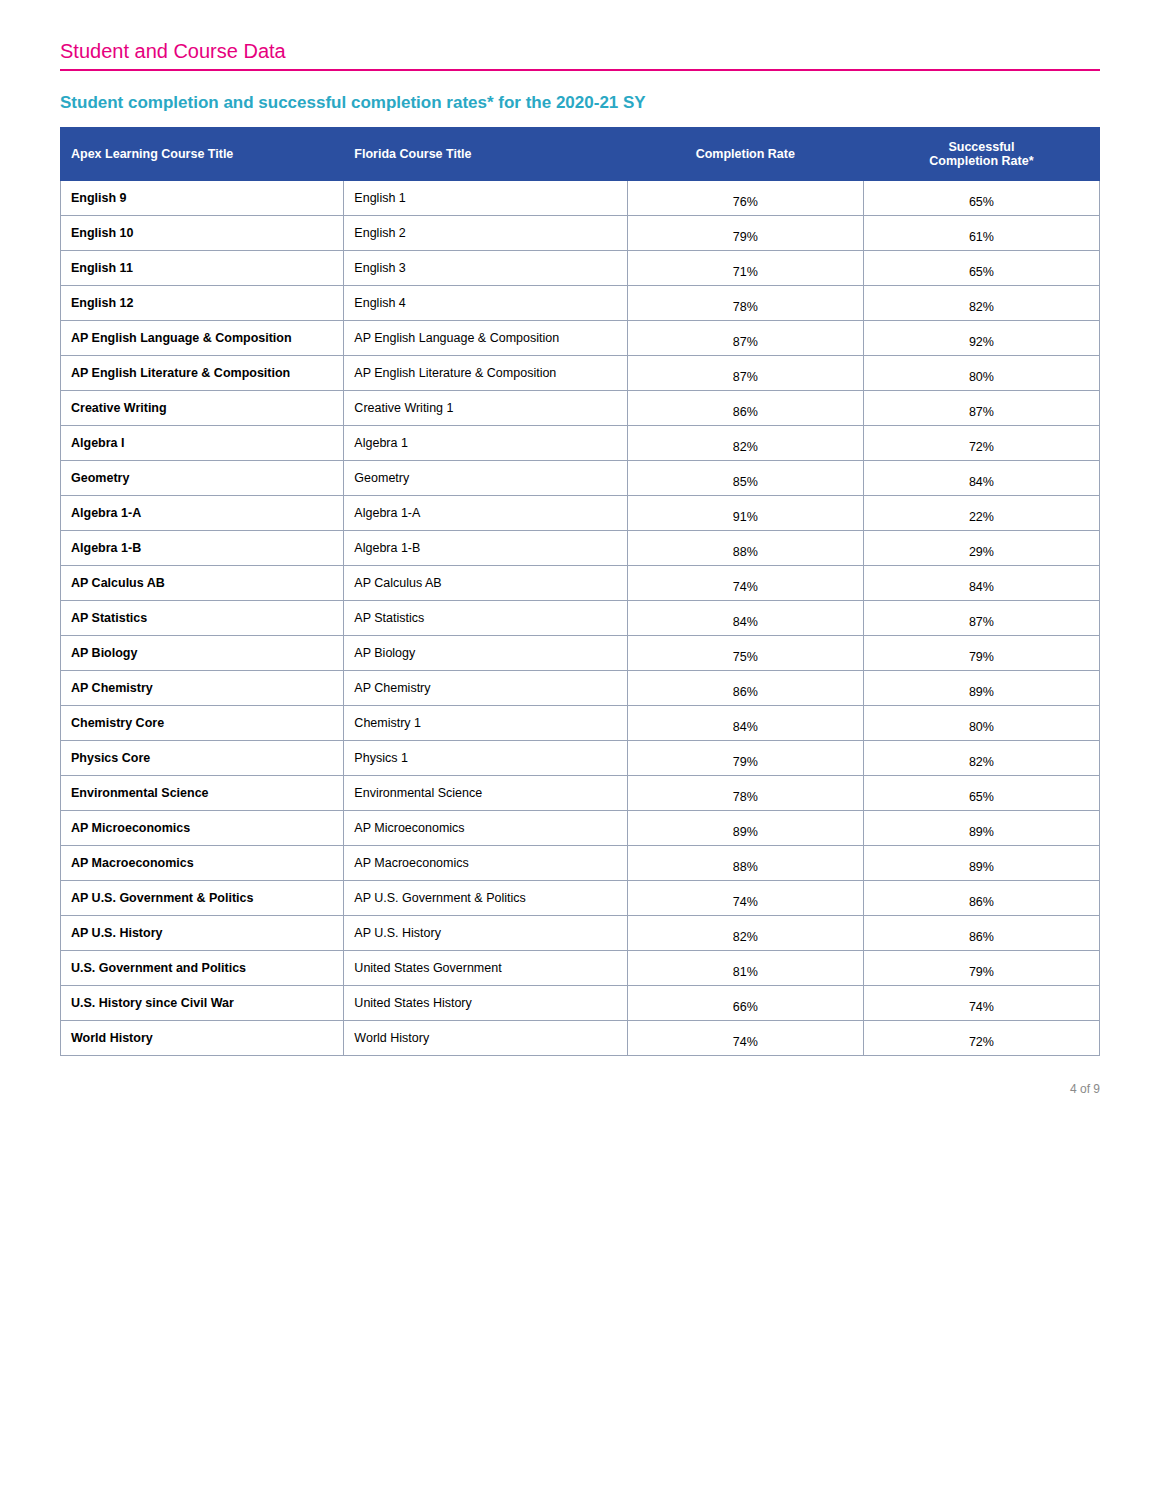Student and Course Data
Student completion and successful completion rates* for the 2020-21 SY
| Apex Learning Course Title | Florida Course Title | Completion Rate | Successful Completion Rate* |
| --- | --- | --- | --- |
| English 9 | English 1 | 76% | 65% |
| English 10 | English 2 | 79% | 61% |
| English 11 | English 3 | 71% | 65% |
| English 12 | English 4 | 78% | 82% |
| AP English Language & Composition | AP English Language & Composition | 87% | 92% |
| AP English Literature & Composition | AP English Literature & Composition | 87% | 80% |
| Creative Writing | Creative Writing 1 | 86% | 87% |
| Algebra I | Algebra 1 | 82% | 72% |
| Geometry | Geometry | 85% | 84% |
| Algebra 1-A | Algebra 1-A | 91% | 22% |
| Algebra 1-B | Algebra 1-B | 88% | 29% |
| AP Calculus AB | AP Calculus AB | 74% | 84% |
| AP Statistics | AP Statistics | 84% | 87% |
| AP Biology | AP Biology | 75% | 79% |
| AP Chemistry | AP Chemistry | 86% | 89% |
| Chemistry Core | Chemistry 1 | 84% | 80% |
| Physics Core | Physics 1 | 79% | 82% |
| Environmental Science | Environmental Science | 78% | 65% |
| AP Microeconomics | AP Microeconomics | 89% | 89% |
| AP Macroeconomics | AP Macroeconomics | 88% | 89% |
| AP U.S. Government & Politics | AP U.S. Government & Politics | 74% | 86% |
| AP U.S. History | AP U.S. History | 82% | 86% |
| U.S. Government and Politics | United States Government | 81% | 79% |
| U.S. History since Civil War | United States History | 66% | 74% |
| World History | World History | 74% | 72% |
4 of 9